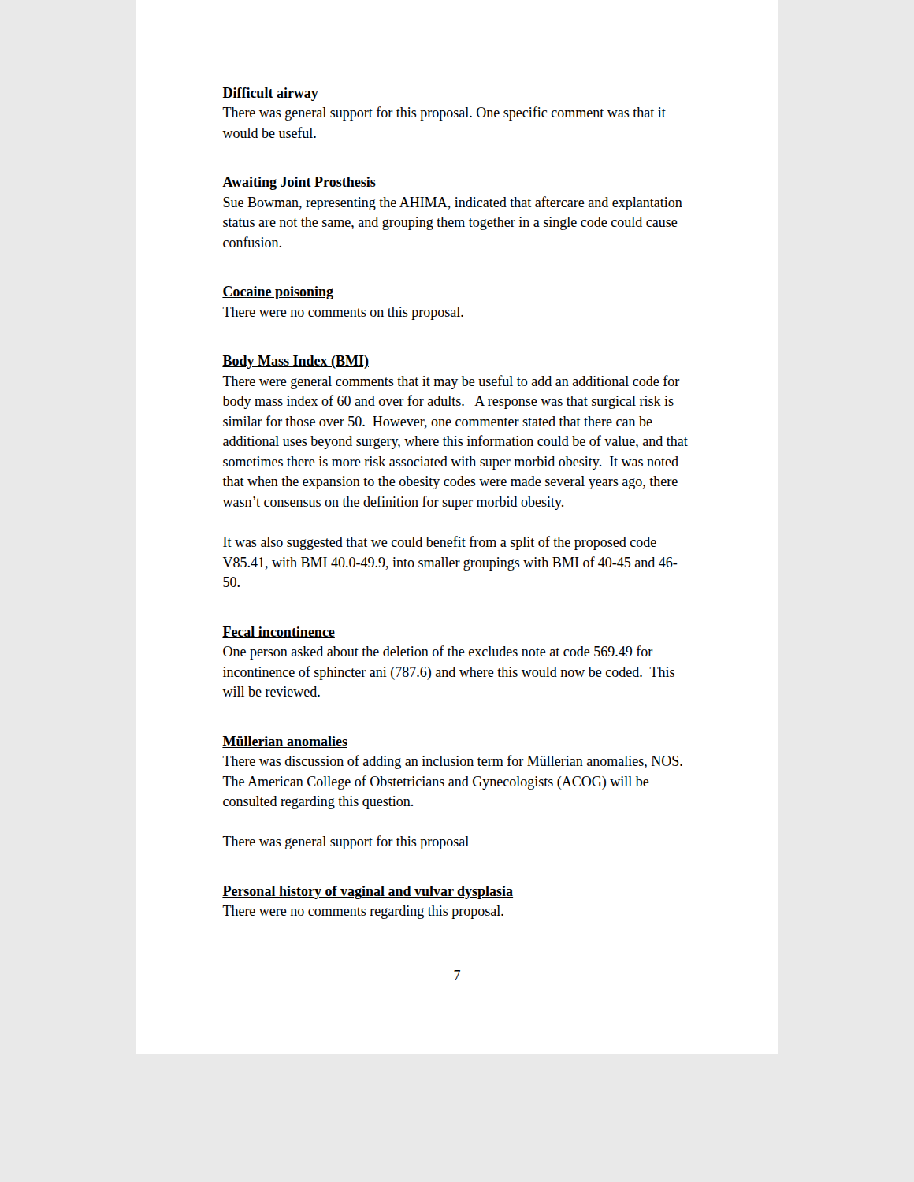Difficult airway
There was general support for this proposal. One specific comment was that it would be useful.
Awaiting Joint Prosthesis
Sue Bowman, representing the AHIMA, indicated that aftercare and explantation status are not the same, and grouping them together in a single code could cause confusion.
Cocaine poisoning
There were no comments on this proposal.
Body Mass Index (BMI)
There were general comments that it may be useful to add an additional code for body mass index of 60 and over for adults. A response was that surgical risk is similar for those over 50. However, one commenter stated that there can be additional uses beyond surgery, where this information could be of value, and that sometimes there is more risk associated with super morbid obesity. It was noted that when the expansion to the obesity codes were made several years ago, there wasn’t consensus on the definition for super morbid obesity.
It was also suggested that we could benefit from a split of the proposed code V85.41, with BMI 40.0-49.9, into smaller groupings with BMI of 40-45 and 46-50.
Fecal incontinence
One person asked about the deletion of the excludes note at code 569.49 for incontinence of sphincter ani (787.6) and where this would now be coded. This will be reviewed.
Müllerian anomalies
There was discussion of adding an inclusion term for Müllerian anomalies, NOS. The American College of Obstetricians and Gynecologists (ACOG) will be consulted regarding this question.
There was general support for this proposal
Personal history of vaginal and vulvar dysplasia
There were no comments regarding this proposal.
7